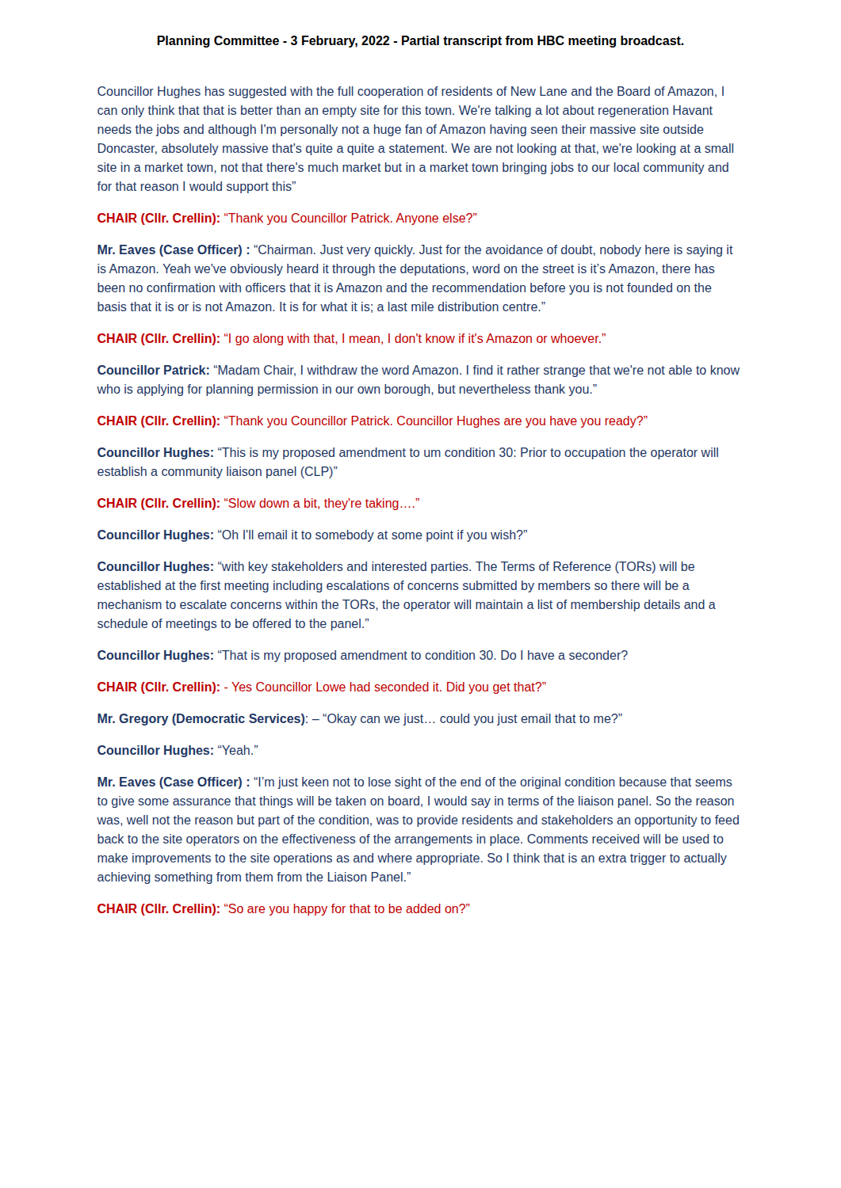Planning Committee - 3 February, 2022 - Partial transcript from HBC meeting broadcast.
Councillor Hughes has suggested with the full cooperation of residents of New Lane and the Board of Amazon, I can only think that that is better than an empty site for this town. We're talking a lot about regeneration Havant needs the jobs and although I'm personally not a huge fan of Amazon having seen their massive site outside Doncaster, absolutely massive that's quite a quite a statement. We are not looking at that, we're looking at a small site in a market town, not that there's much market but in a market town bringing jobs to our local community and for that reason I would support this”
CHAIR (Cllr. Crellin): “Thank you Councillor Patrick. Anyone else?”
Mr. Eaves (Case Officer) : “Chairman. Just very quickly. Just for the avoidance of doubt, nobody here is saying it is Amazon. Yeah we've obviously heard it through the deputations, word on the street is it’s Amazon, there has been no confirmation with officers that it is Amazon and the recommendation before you is not founded on the basis that it is or is not Amazon. It is for what it is; a last mile distribution centre.”
CHAIR (Cllr. Crellin): “I go along with that, I mean, I don't know if it's Amazon or whoever.”
Councillor Patrick: “Madam Chair, I withdraw the word Amazon. I find it rather strange that we're not able to know who is applying for planning permission in our own borough, but nevertheless thank you.”
CHAIR (Cllr. Crellin): “Thank you Councillor Patrick. Councillor Hughes are you have you ready?”
Councillor Hughes: “This is my proposed amendment to um condition 30: Prior to occupation the operator will establish a community liaison panel (CLP)”
CHAIR (Cllr. Crellin): “Slow down a bit, they're taking….”
Councillor Hughes: “Oh I'll email it to somebody at some point if you wish?”
Councillor Hughes: “with key stakeholders and interested parties. The Terms of Reference (TORs) will be established at the first meeting including escalations of concerns submitted by members so there will be a mechanism to escalate concerns within the TORs, the operator will maintain a list of membership details and a schedule of meetings to be offered to the panel.”
Councillor Hughes: “That is my proposed amendment to condition 30. Do I have a seconder?
CHAIR (Cllr. Crellin): - Yes Councillor Lowe had seconded it. Did you get that?”
Mr. Gregory (Democratic Services): – “Okay can we just… could you just email that to me?”
Councillor Hughes: “Yeah.”
Mr. Eaves (Case Officer) : “I’m just keen not to lose sight of the end of the original condition because that seems to give some assurance that things will be taken on board, I would say in terms of the liaison panel. So the reason was, well not the reason but part of the condition, was to provide residents and stakeholders an opportunity to feed back to the site operators on the effectiveness of the arrangements in place. Comments received will be used to make improvements to the site operations as and where appropriate. So I think that is an extra trigger to actually achieving something from them from the Liaison Panel.”
CHAIR (Cllr. Crellin): “So are you happy for that to be added on?”